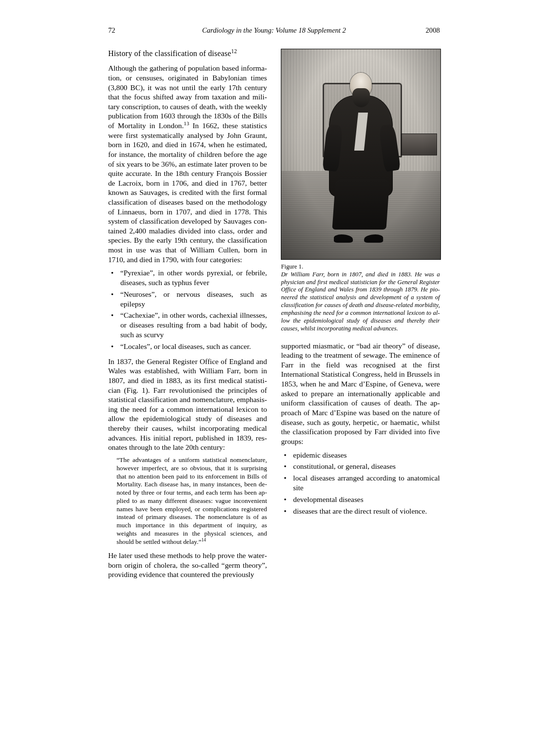72
Cardiology in the Young: Volume 18 Supplement 2
2008
History of the classification of disease12
Although the gathering of population based information, or censuses, originated in Babylonian times (3,800 BC), it was not until the early 17th century that the focus shifted away from taxation and military conscription, to causes of death, with the weekly publication from 1603 through the 1830s of the Bills of Mortality in London.13 In 1662, these statistics were first systematically analysed by John Graunt, born in 1620, and died in 1674, when he estimated, for instance, the mortality of children before the age of six years to be 36%, an estimate later proven to be quite accurate. In the 18th century François Bossier de Lacroix, born in 1706, and died in 1767, better known as Sauvages, is credited with the first formal classification of diseases based on the methodology of Linnaeus, born in 1707, and died in 1778. This system of classification developed by Sauvages contained 2,400 maladies divided into class, order and species. By the early 19th century, the classification most in use was that of William Cullen, born in 1710, and died in 1790, with four categories:
“Pyrexiae”, in other words pyrexial, or febrile, diseases, such as typhus fever
“Neuroses”, or nervous diseases, such as epilepsy
“Cachexiae”, in other words, cachexial illnesses, or diseases resulting from a bad habit of body, such as scurvy
“Locales”, or local diseases, such as cancer.
In 1837, the General Register Office of England and Wales was established, with William Farr, born in 1807, and died in 1883, as its first medical statistician (Fig. 1). Farr revolutionised the principles of statistical classification and nomenclature, emphasising the need for a common international lexicon to allow the epidemiological study of diseases and thereby their causes, whilst incorporating medical advances. His initial report, published in 1839, resonates through to the late 20th century:
“The advantages of a uniform statistical nomenclature, however imperfect, are so obvious, that it is surprising that no attention been paid to its enforcement in Bills of Mortality. Each disease has, in many instances, been denoted by three or four terms, and each term has been applied to as many different diseases: vague inconvenient names have been employed, or complications registered instead of primary diseases. The nomenclature is of as much importance in this department of inquiry, as weights and measures in the physical sciences, and should be settled without delay.”14
He later used these methods to help prove the waterborn origin of cholera, the so-called “germ theory”, providing evidence that countered the previously
Figure 1. Dr William Farr, born in 1807, and died in 1883. He was a physician and first medical statistician for the General Register Office of England and Wales from 1839 through 1879. He pioneered the statistical analysis and development of a system of classification for causes of death and disease-related morbidity, emphasising the need for a common international lexicon to allow the epidemiological study of diseases and thereby their causes, whilst incorporating medical advances.
supported miasmatic, or “bad air theory” of disease, leading to the treatment of sewage. The eminence of Farr in the field was recognised at the first International Statistical Congress, held in Brussels in 1853, when he and Marc d’Espine, of Geneva, were asked to prepare an internationally applicable and uniform classification of causes of death. The approach of Marc d’Espine was based on the nature of disease, such as gouty, herpetic, or haematic, whilst the classification proposed by Farr divided into five groups:
epidemic diseases
constitutional, or general, diseases
local diseases arranged according to anatomical site
developmental diseases
diseases that are the direct result of violence.